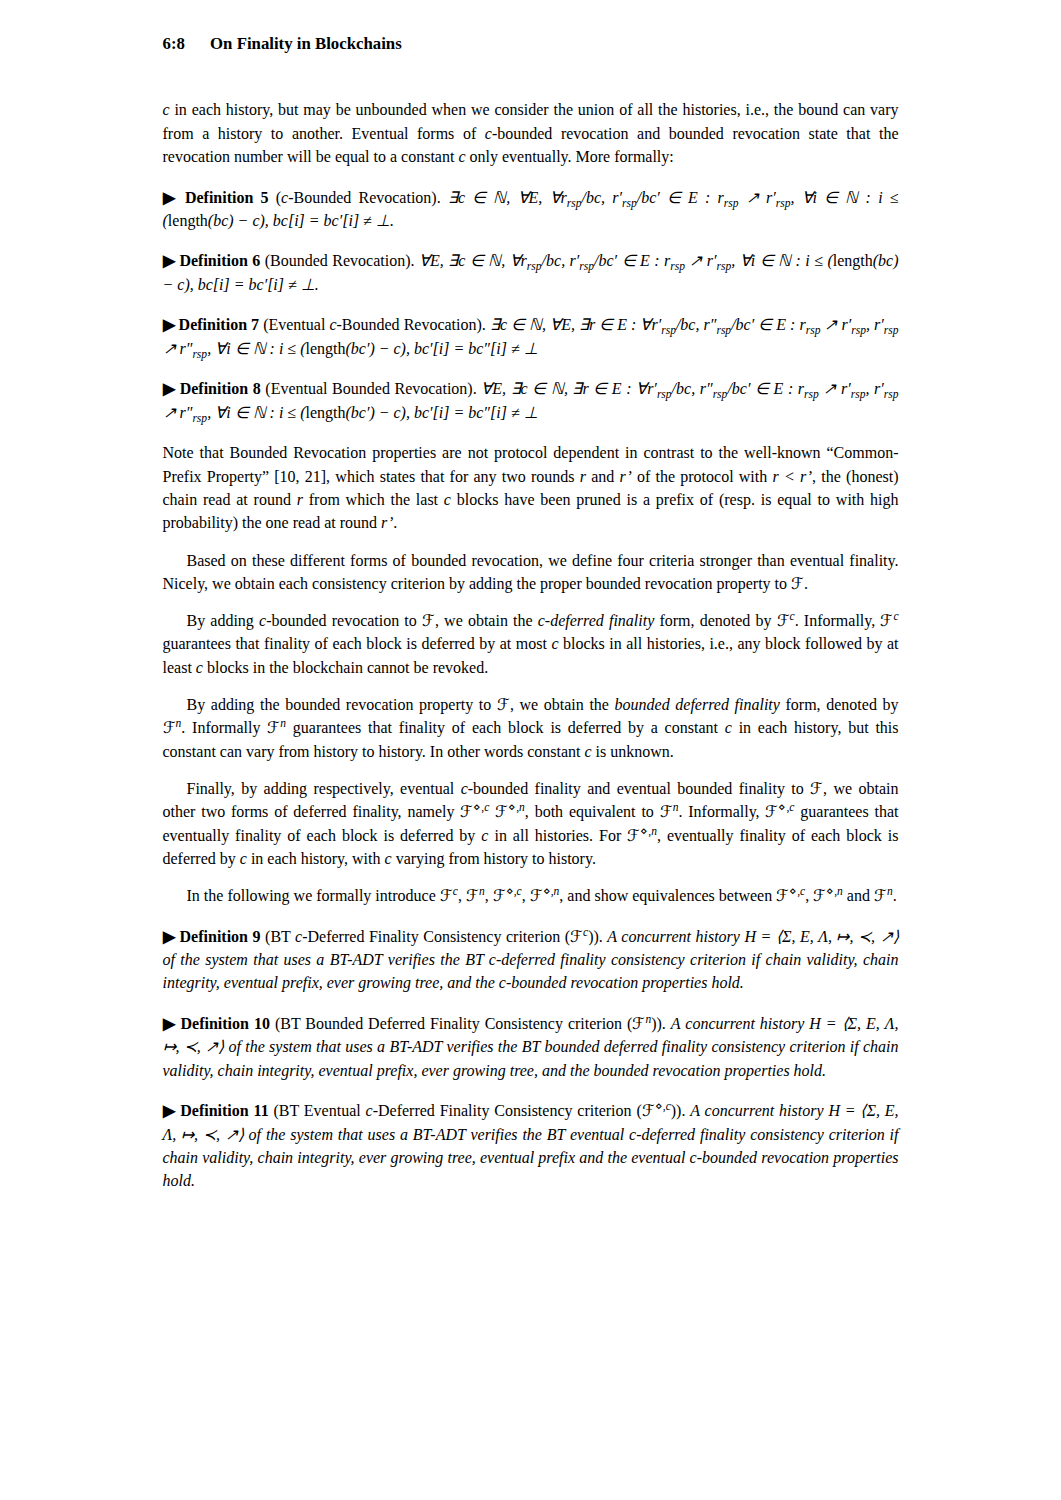6:8 On Finality in Blockchains
c in each history, but may be unbounded when we consider the union of all the histories, i.e., the bound can vary from a history to another. Eventual forms of c-bounded revocation and bounded revocation state that the revocation number will be equal to a constant c only eventually. More formally:
▶ Definition 5 (c-Bounded Revocation). ∃c ∈ ℕ, ∀E, ∀rrsp/bc, r′rsp/bc′ ∈ E : rrsp ↗ r′rsp, ∀i ∈ ℕ : i ≤ (length(bc) − c), bc[i] = bc′[i] ≠ ⊥.
▶ Definition 6 (Bounded Revocation). ∀E, ∃c ∈ ℕ, ∀rrsp/bc, r′rsp/bc′ ∈ E : rrsp ↗ r′rsp, ∀i ∈ ℕ : i ≤ (length(bc) − c), bc[i] = bc′[i] ≠ ⊥.
▶ Definition 7 (Eventual c-Bounded Revocation). ∃c ∈ ℕ, ∀E, ∃r ∈ E : ∀r′rsp/bc, r″rsp/bc′ ∈ E : rrsp ↗ r′rsp, r′rsp ↗ r″rsp, ∀i ∈ ℕ : i ≤ (length(bc′) − c), bc′[i] = bc″[i] ≠ ⊥
▶ Definition 8 (Eventual Bounded Revocation). ∀E, ∃c ∈ ℕ, ∃r ∈ E : ∀r′rsp/bc, r″rsp/bc′ ∈ E : rrsp ↗ r′rsp, r′rsp ↗ r″rsp, ∀i ∈ ℕ : i ≤ (length(bc′) − c), bc′[i] = bc″[i] ≠ ⊥
Note that Bounded Revocation properties are not protocol dependent in contrast to the well-known “Common-Prefix Property” [10, 21], which states that for any two rounds r and r’ of the protocol with r < r’, the (honest) chain read at round r from which the last c blocks have been pruned is a prefix of (resp. is equal to with high probability) the one read at round r’.
Based on these different forms of bounded revocation, we define four criteria stronger than eventual finality. Nicely, we obtain each consistency criterion by adding the proper bounded revocation property to ℱ.
By adding c-bounded revocation to ℱ, we obtain the c-deferred finality form, denoted by ℱc. Informally, ℱc guarantees that finality of each block is deferred by at most c blocks in all histories, i.e., any block followed by at least c blocks in the blockchain cannot be revoked.
By adding the bounded revocation property to ℱ, we obtain the bounded deferred finality form, denoted by ℱn. Informally ℱn guarantees that finality of each block is deferred by a constant c in each history, but this constant can vary from history to history. In other words constant c is unknown.
Finally, by adding respectively, eventual c-bounded finality and eventual bounded finality to ℱ, we obtain other two forms of deferred finality, namely ℱ⋄,c ℱ⋄,n, both equivalent to ℱn. Informally, ℱ⋄,c guarantees that eventually finality of each block is deferred by c in all histories. For ℱ⋄,n, eventually finality of each block is deferred by c in each history, with c varying from history to history.
In the following we formally introduce ℱc, ℱn, ℱ⋄,c, ℱ⋄,n, and show equivalences between ℱ⋄,c, ℱ⋄,n and ℱn.
▶ Definition 9 (BT c-Deferred Finality Consistency criterion (ℱc)). A concurrent history H = ⟨Σ, E, Λ, ↦, ≺, ↗⟩ of the system that uses a BT-ADT verifies the BT c-deferred finality consistency criterion if chain validity, chain integrity, eventual prefix, ever growing tree, and the c-bounded revocation properties hold.
▶ Definition 10 (BT Bounded Deferred Finality Consistency criterion (ℱn)). A concurrent history H = ⟨Σ, E, Λ, ↦, ≺, ↗⟩ of the system that uses a BT-ADT verifies the BT bounded deferred finality consistency criterion if chain validity, chain integrity, eventual prefix, ever growing tree, and the bounded revocation properties hold.
▶ Definition 11 (BT Eventual c-Deferred Finality Consistency criterion (ℱ⋄,c)). A concurrent history H = ⟨Σ, E, Λ, ↦, ≺, ↗⟩ of the system that uses a BT-ADT verifies the BT eventual c-deferred finality consistency criterion if chain validity, chain integrity, ever growing tree, eventual prefix and the eventual c-bounded revocation properties hold.